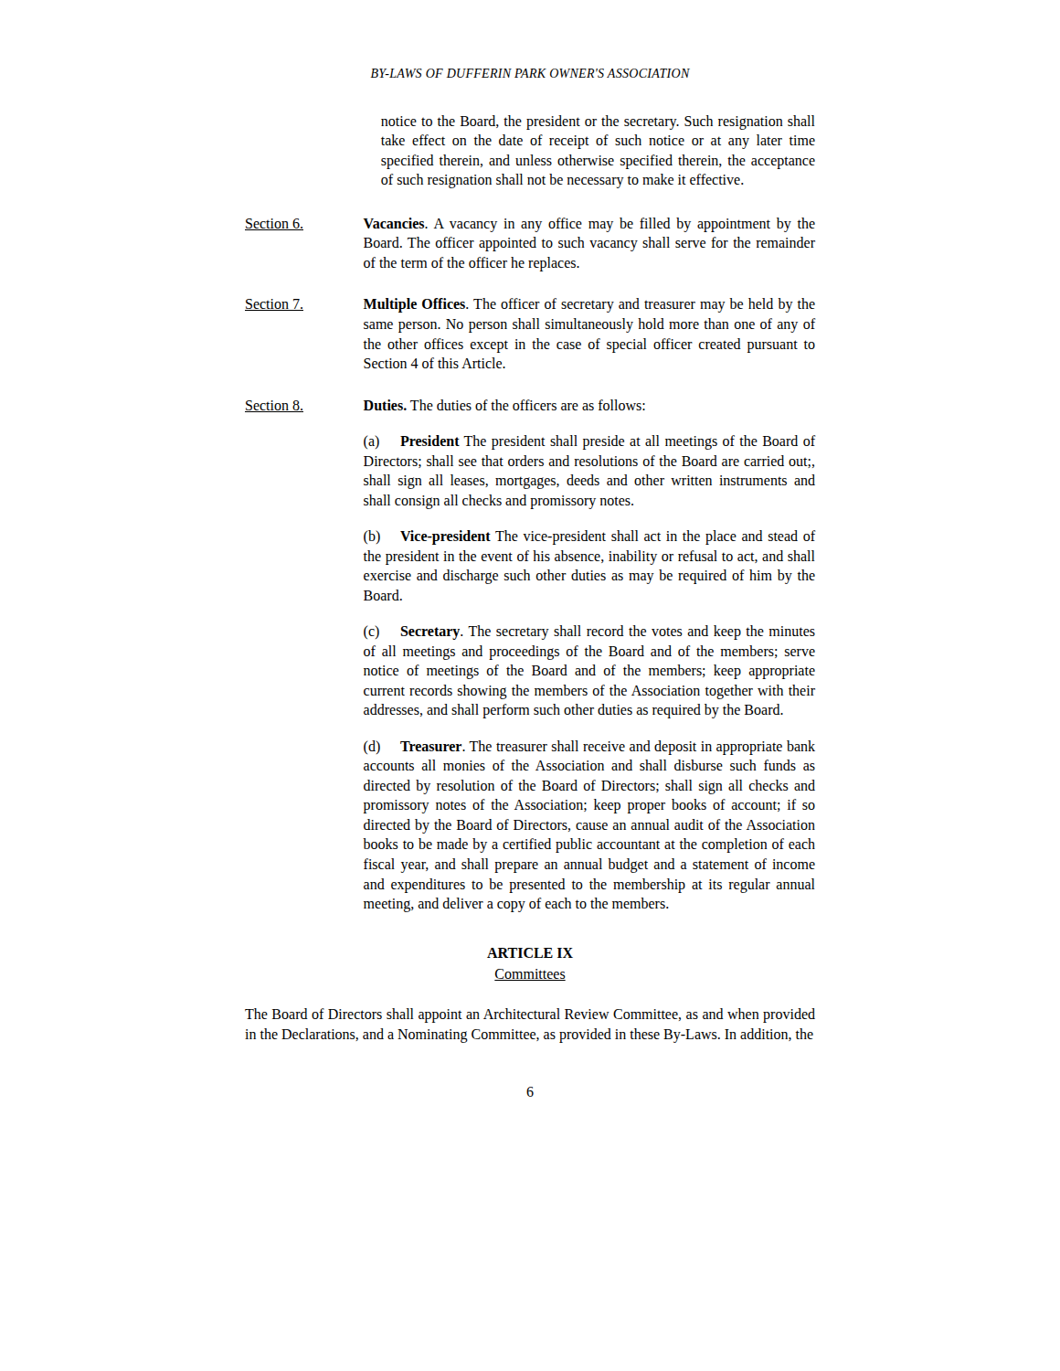BY-LAWS OF DUFFERIN PARK OWNER'S ASSOCIATION
notice to the Board, the president or the secretary. Such resignation shall take effect on the date of receipt of such notice or at any later time specified therein, and unless otherwise specified therein, the acceptance of such resignation shall not be necessary to make it effective.
Section 6.
Vacancies. A vacancy in any office may be filled by appointment by the Board. The officer appointed to such vacancy shall serve for the remainder of the term of the officer he replaces.
Section 7.
Multiple Offices. The officer of secretary and treasurer may be held by the same person. No person shall simultaneously hold more than one of any of the other offices except in the case of special officer created pursuant to Section 4 of this Article.
Section 8.
Duties. The duties of the officers are as follows:
(a) President The president shall preside at all meetings of the Board of Directors; shall see that orders and resolutions of the Board are carried out;, shall sign all leases, mortgages, deeds and other written instruments and shall consign all checks and promissory notes.
(b) Vice-president The vice-president shall act in the place and stead of the president in the event of his absence, inability or refusal to act, and shall exercise and discharge such other duties as may be required of him by the Board.
(c) Secretary. The secretary shall record the votes and keep the minutes of all meetings and proceedings of the Board and of the members; serve notice of meetings of the Board and of the members; keep appropriate current records showing the members of the Association together with their addresses, and shall perform such other duties as required by the Board.
(d) Treasurer. The treasurer shall receive and deposit in appropriate bank accounts all monies of the Association and shall disburse such funds as directed by resolution of the Board of Directors; shall sign all checks and promissory notes of the Association; keep proper books of account; if so directed by the Board of Directors, cause an annual audit of the Association books to be made by a certified public accountant at the completion of each fiscal year, and shall prepare an annual budget and a statement of income and expenditures to be presented to the membership at its regular annual meeting, and deliver a copy of each to the members.
ARTICLE IX
Committees
The Board of Directors shall appoint an Architectural Review Committee, as and when provided in the Declarations, and a Nominating Committee, as provided in these By-Laws. In addition, the
6